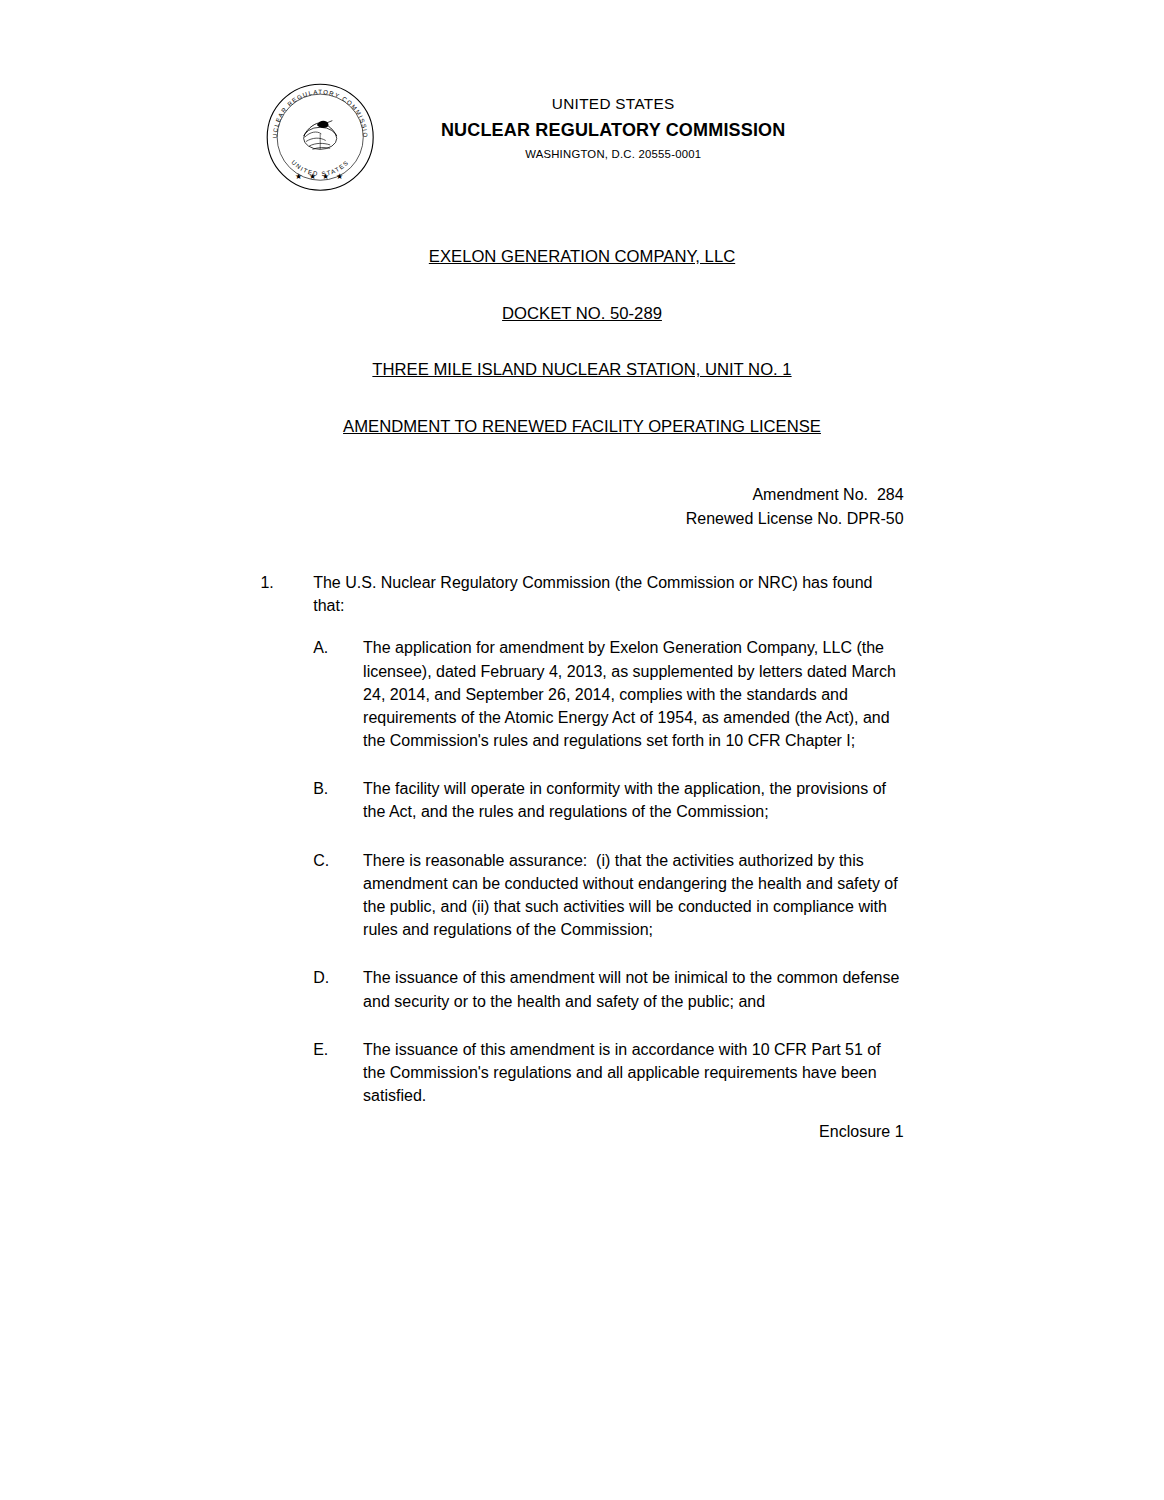NUCLEAR REGULATORY COMMISSION UNITED STATES ★ ★ ★ ★
UNITED STATES
NUCLEAR REGULATORY COMMISSION
WASHINGTON, D.C. 20555-0001
EXELON GENERATION COMPANY, LLC
DOCKET NO. 50-289
THREE MILE ISLAND NUCLEAR STATION, UNIT NO. 1
AMENDMENT TO RENEWED FACILITY OPERATING LICENSE
Amendment No. 284
Renewed License No. DPR-50
1.
The U.S. Nuclear Regulatory Commission (the Commission or NRC) has found that:
A.
The application for amendment by Exelon Generation Company, LLC (the licensee), dated February 4, 2013, as supplemented by letters dated March 24, 2014, and September 26, 2014, complies with the standards and requirements of the Atomic Energy Act of 1954, as amended (the Act), and the Commission's rules and regulations set forth in 10 CFR Chapter I;
B.
The facility will operate in conformity with the application, the provisions of the Act, and the rules and regulations of the Commission;
C.
There is reasonable assurance: (i) that the activities authorized by this amendment can be conducted without endangering the health and safety of the public, and (ii) that such activities will be conducted in compliance with rules and regulations of the Commission;
D.
The issuance of this amendment will not be inimical to the common defense and security or to the health and safety of the public; and
E.
The issuance of this amendment is in accordance with 10 CFR Part 51 of the Commission's regulations and all applicable requirements have been satisfied.
Enclosure 1